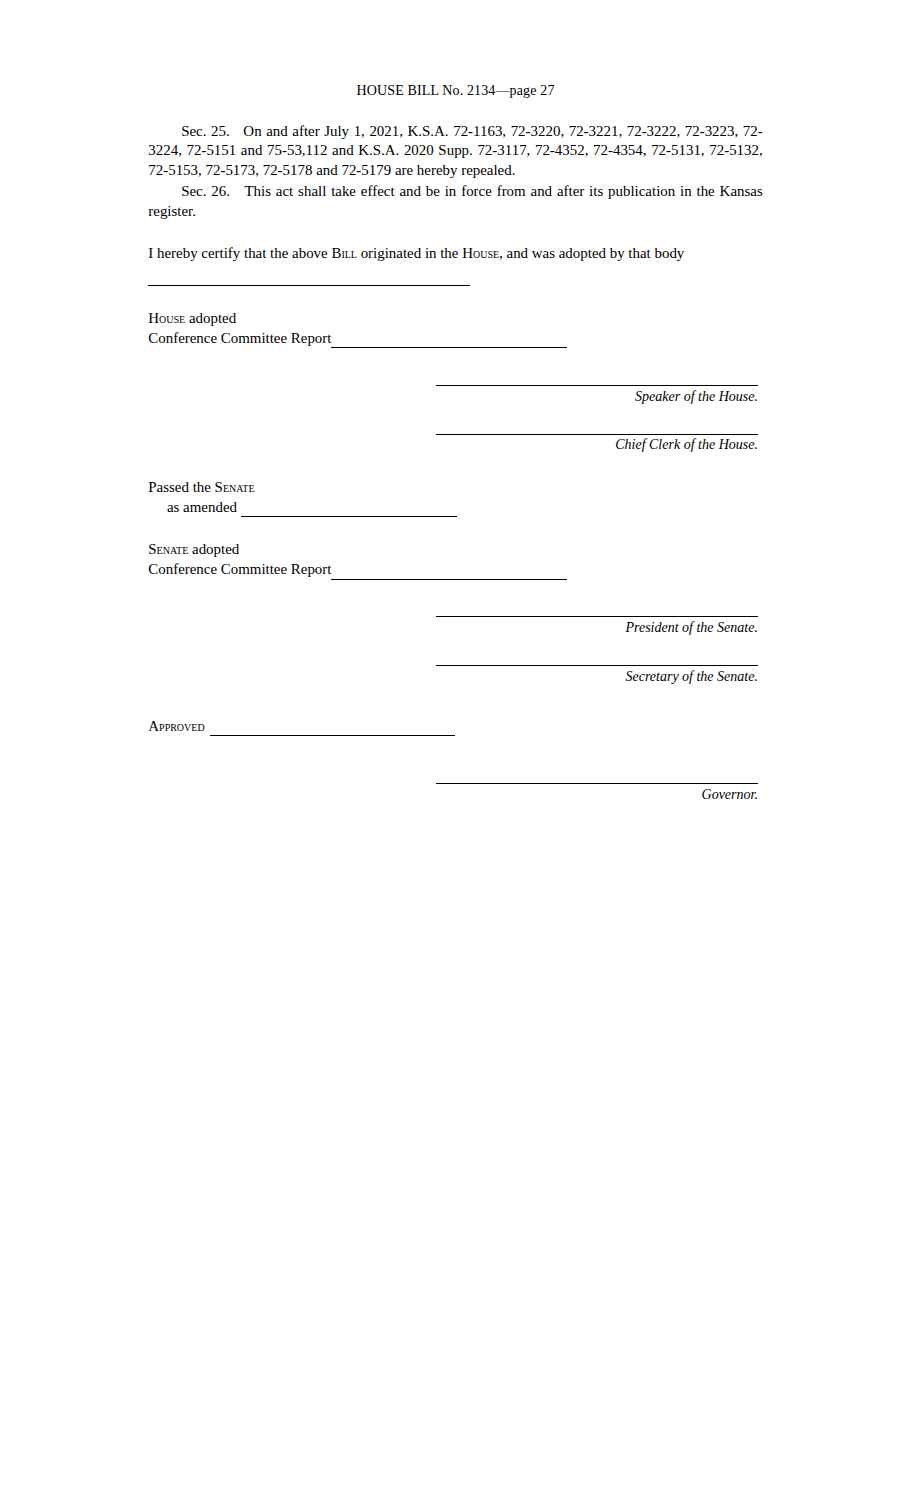HOUSE BILL No. 2134—page 27
Sec. 25. On and after July 1, 2021, K.S.A. 72-1163, 72-3220, 72-3221, 72-3222, 72-3223, 72-3224, 72-5151 and 75-53,112 and K.S.A. 2020 Supp. 72-3117, 72-4352, 72-4354, 72-5131, 72-5132, 72-5153, 72-5173, 72-5178 and 72-5179 are hereby repealed.
Sec. 26. This act shall take effect and be in force from and after its publication in the Kansas register.
I hereby certify that the above Bill originated in the House, and was adopted by that body
House adopted
Conference Committee Report
Speaker of the House.
Chief Clerk of the House.
Passed the Senate
as amended
Senate adopted
Conference Committee Report
President of the Senate.
Secretary of the Senate.
Approved
Governor.